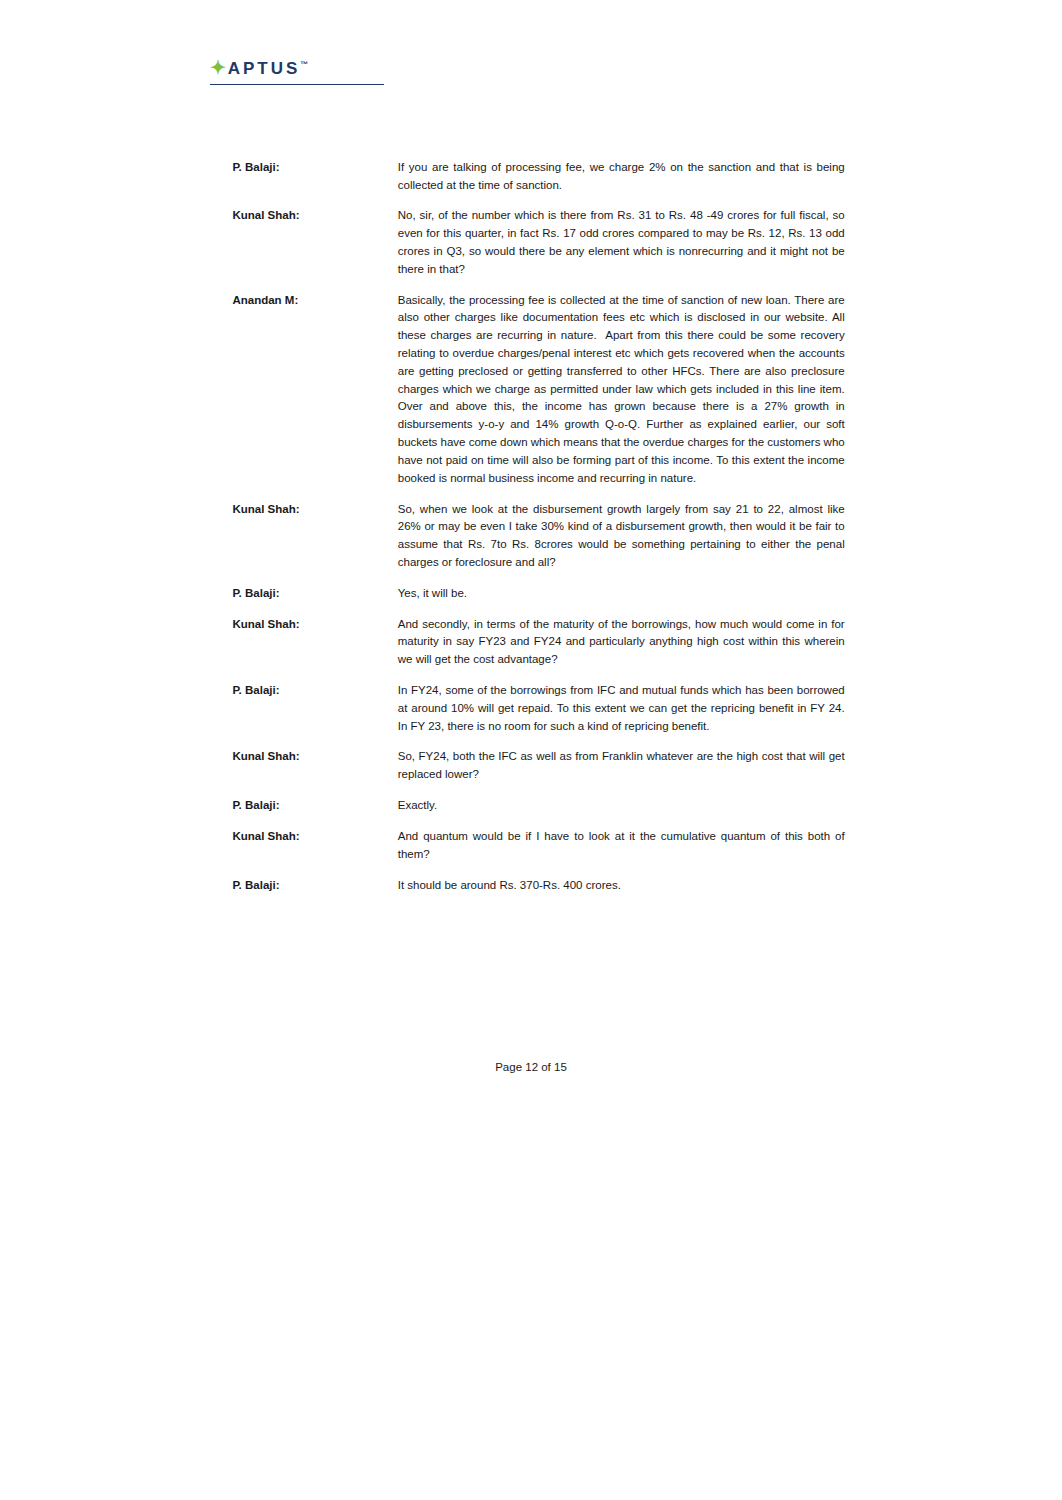✦APTUS™
| P. Balaji: | If you are talking of processing fee, we charge 2% on the sanction and that is being collected at the time of sanction. |
| Kunal Shah: | No, sir, of the number which is there from Rs. 31 to Rs. 48 -49 crores for full fiscal, so even for this quarter, in fact Rs. 17 odd crores compared to may be Rs. 12, Rs. 13 odd crores in Q3, so would there be any element which is nonrecurring and it might not be there in that? |
| Anandan M: | Basically, the processing fee is collected at the time of sanction of new loan. There are also other charges like documentation fees etc which is disclosed in our website. All these charges are recurring in nature. Apart from this there could be some recovery relating to overdue charges/penal interest etc which gets recovered when the accounts are getting preclosed or getting transferred to other HFCs. There are also preclosure charges which we charge as permitted under law which gets included in this line item. Over and above this, the income has grown because there is a 27% growth in disbursements y-o-y and 14% growth Q-o-Q. Further as explained earlier, our soft buckets have come down which means that the overdue charges for the customers who have not paid on time will also be forming part of this income. To this extent the income booked is normal business income and recurring in nature. |
| Kunal Shah: | So, when we look at the disbursement growth largely from say 21 to 22, almost like 26% or may be even I take 30% kind of a disbursement growth, then would it be fair to assume that Rs. 7to Rs. 8crores would be something pertaining to either the penal charges or foreclosure and all? |
| P. Balaji: | Yes, it will be. |
| Kunal Shah: | And secondly, in terms of the maturity of the borrowings, how much would come in for maturity in say FY23 and FY24 and particularly anything high cost within this wherein we will get the cost advantage? |
| P. Balaji: | In FY24, some of the borrowings from IFC and mutual funds which has been borrowed at around 10% will get repaid. To this extent we can get the repricing benefit in FY 24. In FY 23, there is no room for such a kind of repricing benefit. |
| Kunal Shah: | So, FY24, both the IFC as well as from Franklin whatever are the high cost that will get replaced lower? |
| P. Balaji: | Exactly. |
| Kunal Shah: | And quantum would be if I have to look at it the cumulative quantum of this both of them? |
| P. Balaji: | It should be around Rs. 370-Rs. 400 crores. |
Page 12 of 15